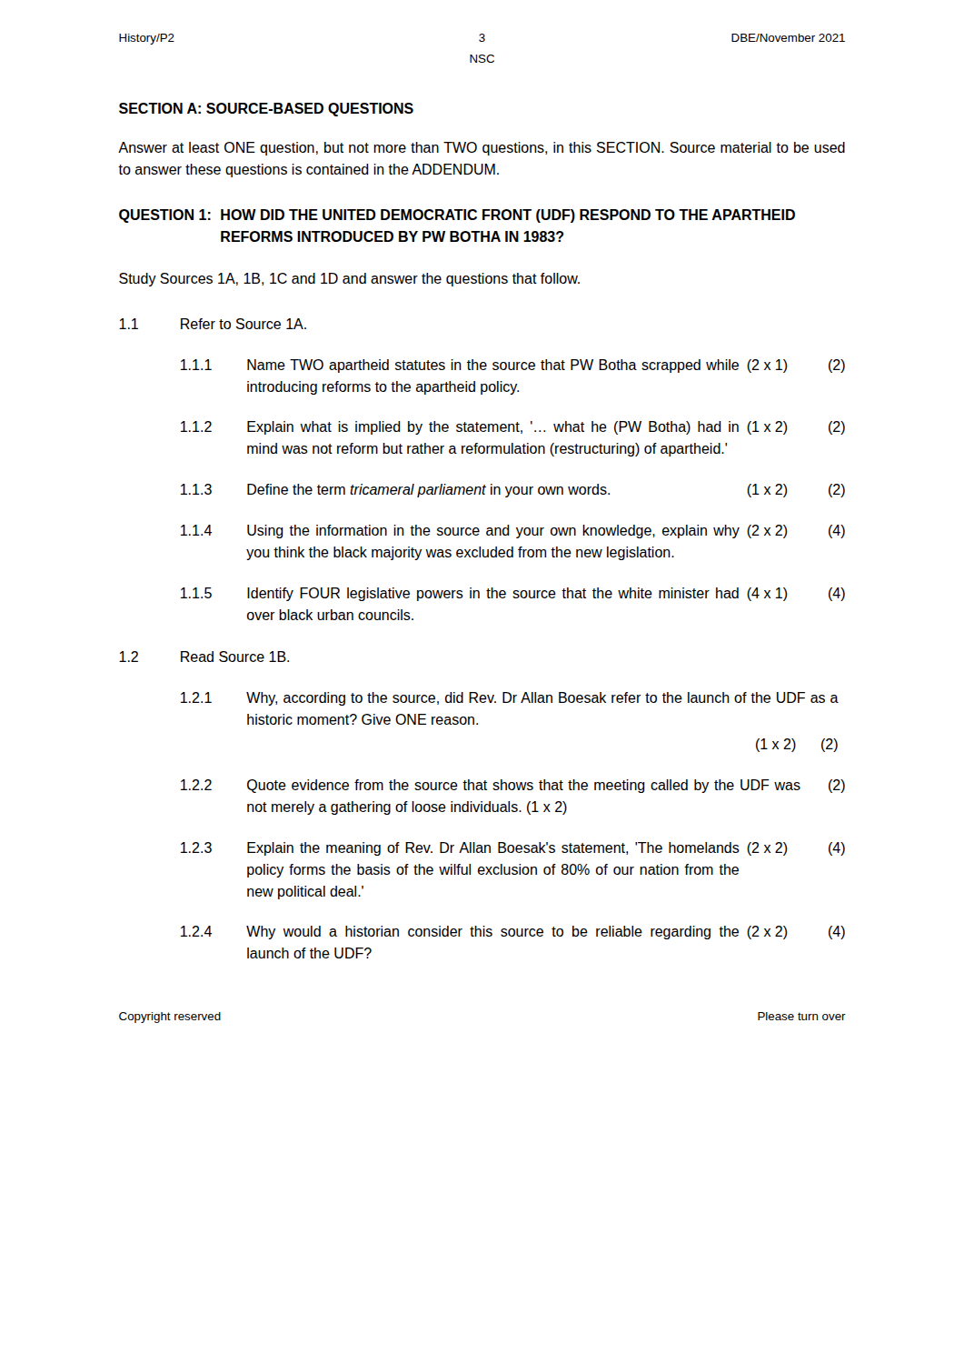History/P2
3
DBE/November 2021
NSC
SECTION A: SOURCE-BASED QUESTIONS
Answer at least ONE question, but not more than TWO questions, in this SECTION. Source material to be used to answer these questions is contained in the ADDENDUM.
QUESTION 1:
HOW DID THE UNITED DEMOCRATIC FRONT (UDF) RESPOND TO THE APARTHEID REFORMS INTRODUCED BY PW BOTHA IN 1983?
Study Sources 1A, 1B, 1C and 1D and answer the questions that follow.
1.1
Refer to Source 1A.
1.1.1
Name TWO apartheid statutes in the source that PW Botha scrapped while introducing reforms to the apartheid policy.
(2 x 1)
(2)
1.1.2
Explain what is implied by the statement, '… what he (PW Botha) had in mind was not reform but rather a reformulation (restructuring) of apartheid.'
(1 x 2)
(2)
1.1.3
Define the term tricameral parliament in your own words.
(1 x 2)
(2)
1.1.4
Using the information in the source and your own knowledge, explain why you think the black majority was excluded from the new legislation.
(2 x 2)
(4)
1.1.5
Identify FOUR legislative powers in the source that the white minister had over black urban councils.
(4 x 1)
(4)
1.2
Read Source 1B.
1.2.1
Why, according to the source, did Rev. Dr Allan Boesak refer to the launch of the UDF as a historic moment? Give ONE reason.
(1 x 2) (2)
1.2.2
Quote evidence from the source that shows that the meeting called by the UDF was not merely a gathering of loose individuals. (1 x 2)
(2)
1.2.3
Explain the meaning of Rev. Dr Allan Boesak's statement, 'The homelands policy forms the basis of the wilful exclusion of 80% of our nation from the new political deal.'
(2 x 2)
(4)
1.2.4
Why would a historian consider this source to be reliable regarding the launch of the UDF?
(2 x 2)
(4)
Copyright reserved
Please turn over